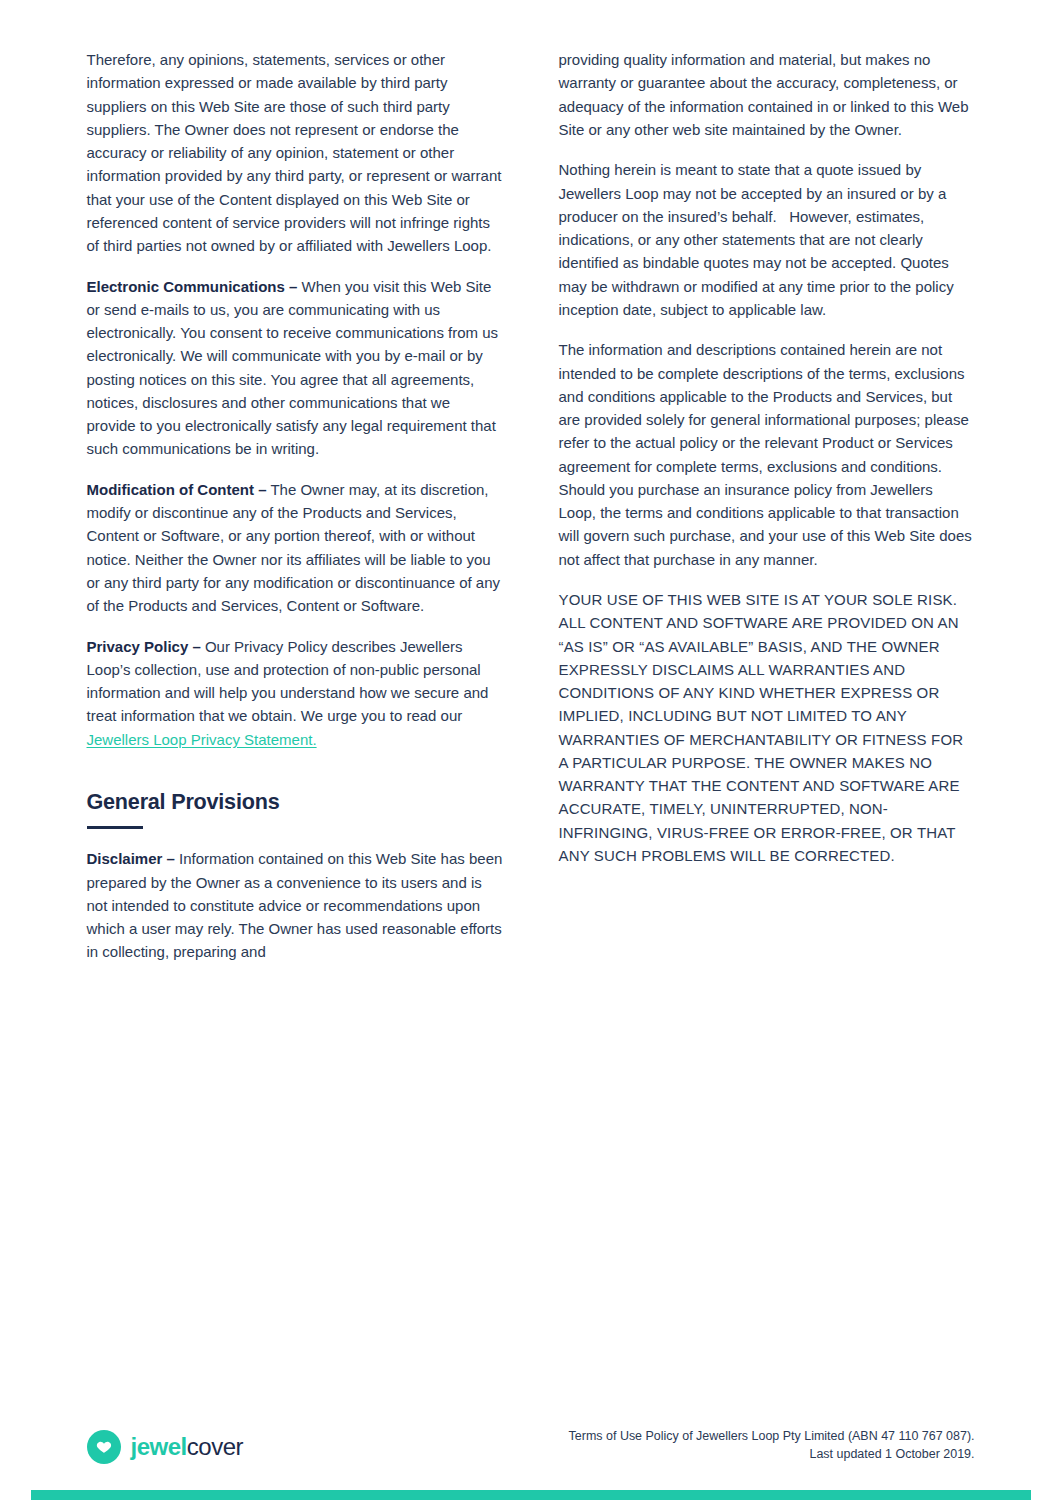Therefore, any opinions, statements, services or other information expressed or made available by third party suppliers on this Web Site are those of such third party suppliers. The Owner does not represent or endorse the accuracy or reliability of any opinion, statement or other information provided by any third party, or represent or warrant that your use of the Content displayed on this Web Site or referenced content of service providers will not infringe rights of third parties not owned by or affiliated with Jewellers Loop.
Electronic Communications – When you visit this Web Site or send e-mails to us, you are communicating with us electronically. You consent to receive communications from us electronically. We will communicate with you by e-mail or by posting notices on this site. You agree that all agreements, notices, disclosures and other communications that we provide to you electronically satisfy any legal requirement that such communications be in writing.
Modification of Content – The Owner may, at its discretion, modify or discontinue any of the Products and Services, Content or Software, or any portion thereof, with or without notice. Neither the Owner nor its affiliates will be liable to you or any third party for any modification or discontinuance of any of the Products and Services, Content or Software.
Privacy Policy – Our Privacy Policy describes Jewellers Loop’s collection, use and protection of non-public personal information and will help you understand how we secure and treat information that we obtain. We urge you to read our Jewellers Loop Privacy Statement.
General Provisions
Disclaimer – Information contained on this Web Site has been prepared by the Owner as a convenience to its users and is not intended to constitute advice or recommendations upon which a user may rely. The Owner has used reasonable efforts in collecting, preparing and
providing quality information and material, but makes no warranty or guarantee about the accuracy, completeness, or adequacy of the information contained in or linked to this Web Site or any other web site maintained by the Owner.
Nothing herein is meant to state that a quote issued by Jewellers Loop may not be accepted by an insured or by a producer on the insured’s behalf. However, estimates, indications, or any other statements that are not clearly identified as bindable quotes may not be accepted. Quotes may be withdrawn or modified at any time prior to the policy inception date, subject to applicable law.
The information and descriptions contained herein are not intended to be complete descriptions of the terms, exclusions and conditions applicable to the Products and Services, but are provided solely for general informational purposes; please refer to the actual policy or the relevant Product or Services agreement for complete terms, exclusions and conditions. Should you purchase an insurance policy from Jewellers Loop, the terms and conditions applicable to that transaction will govern such purchase, and your use of this Web Site does not affect that purchase in any manner.
YOUR USE OF THIS WEB SITE IS AT YOUR SOLE RISK. ALL CONTENT AND SOFTWARE ARE PROVIDED ON AN “AS IS” OR “AS AVAILABLE” BASIS, AND THE OWNER EXPRESSLY DISCLAIMS ALL WARRANTIES AND CONDITIONS OF ANY KIND WHETHER EXPRESS OR IMPLIED, INCLUDING BUT NOT LIMITED TO ANY WARRANTIES OF MERCHANTABILITY OR FITNESS FOR A PARTICULAR PURPOSE. THE OWNER MAKES NO WARRANTY THAT THE CONTENT AND SOFTWARE ARE ACCURATE, TIMELY, UNINTERRUPTED, NON-INFRINGING, VIRUS-FREE OR ERROR-FREE, OR THAT ANY SUCH PROBLEMS WILL BE CORRECTED.
jewel cover
Terms of Use Policy of Jewellers Loop Pty Limited (ABN 47 110 767 087).
Last updated 1 October 2019.